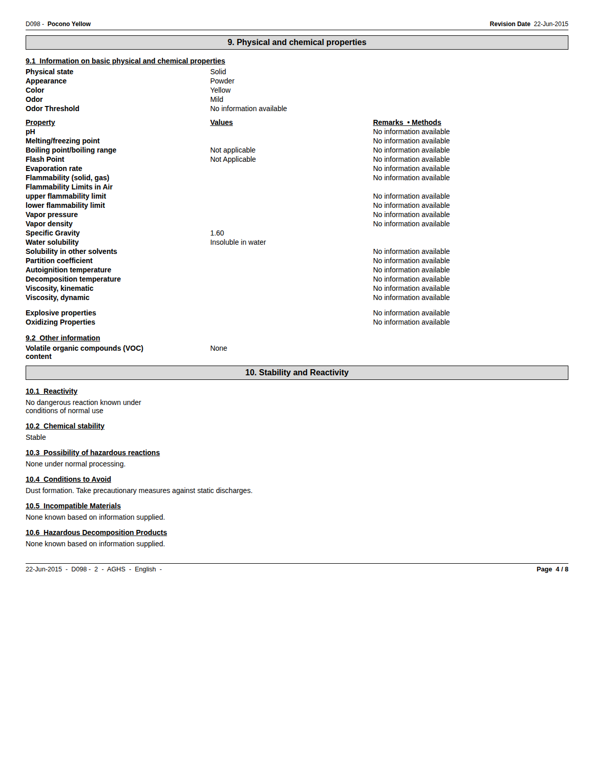D098 - Pocono Yellow
Revision Date 22-Jun-2015
9. Physical and chemical properties
9.1 Information on basic physical and chemical properties
| Physical state | Solid |
| Appearance | Powder |
| Color | Yellow |
| Odor | Mild |
| Odor Threshold | No information available |
| Property | Values | Remarks • Methods |
| pH | | No information available |
| Melting/freezing point | | No information available |
| Boiling point/boiling range | Not applicable | No information available |
| Flash Point | Not Applicable | No information available |
| Evaporation rate | | No information available |
| Flammability (solid, gas) | | No information available |
| Flammability Limits in Air | | |
| upper flammability limit | | No information available |
| lower flammability limit | | No information available |
| Vapor pressure | | No information available |
| Vapor density | | No information available |
| Specific Gravity | 1.60 | |
| Water solubility | Insoluble in water | |
| Solubility in other solvents | | No information available |
| Partition coefficient | | No information available |
| Autoignition temperature | | No information available |
| Decomposition temperature | | No information available |
| Viscosity, kinematic | | No information available |
| Viscosity, dynamic | | No information available |
| Explosive properties | | No information available |
| Oxidizing Properties | | No information available |
9.2 Other information
Volatile organic compounds (VOC)
content
None
10. Stability and Reactivity
10.1 Reactivity
No dangerous reaction known under
conditions of normal use
10.2 Chemical stability
Stable
10.3 Possibility of hazardous reactions
None under normal processing.
10.4 Conditions to Avoid
Dust formation. Take precautionary measures against static discharges.
10.5 Incompatible Materials
None known based on information supplied.
10.6 Hazardous Decomposition Products
None known based on information supplied.
22-Jun-2015 - D098 - 2 - AGHS - English -
Page 4 / 8